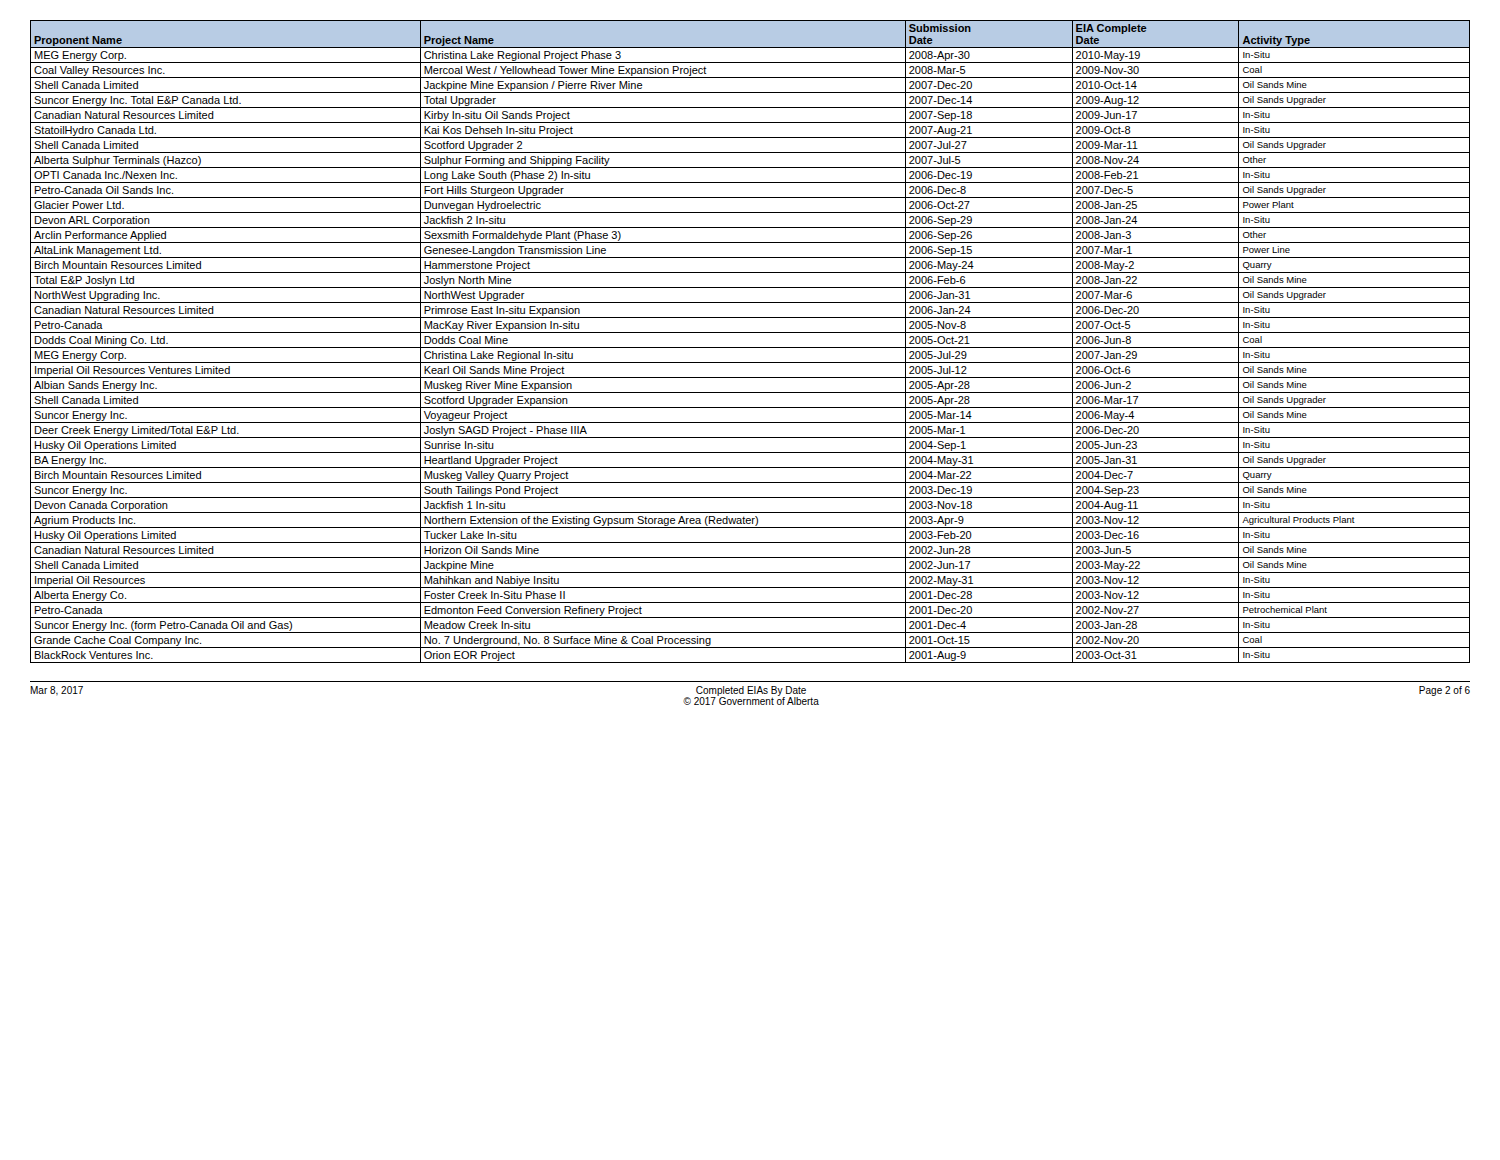| Proponent Name | Project Name | Submission Date | EIA Complete Date | Activity Type |
| --- | --- | --- | --- | --- |
| MEG Energy Corp. | Christina Lake Regional Project Phase 3 | 2008-Apr-30 | 2010-May-19 | In-Situ |
| Coal Valley Resources Inc. | Mercoal West / Yellowhead Tower Mine Expansion Project | 2008-Mar-5 | 2009-Nov-30 | Coal |
| Shell Canada Limited | Jackpine Mine Expansion / Pierre River Mine | 2007-Dec-20 | 2010-Oct-14 | Oil Sands Mine |
| Suncor Energy Inc. Total E&P Canada Ltd. | Total Upgrader | 2007-Dec-14 | 2009-Aug-12 | Oil Sands Upgrader |
| Canadian Natural Resources Limited | Kirby In-situ Oil Sands Project | 2007-Sep-18 | 2009-Jun-17 | In-Situ |
| StatoilHydro Canada Ltd. | Kai Kos Dehseh In-situ Project | 2007-Aug-21 | 2009-Oct-8 | In-Situ |
| Shell Canada Limited | Scotford Upgrader 2 | 2007-Jul-27 | 2009-Mar-11 | Oil Sands Upgrader |
| Alberta Sulphur Terminals (Hazco) | Sulphur Forming and Shipping Facility | 2007-Jul-5 | 2008-Nov-24 | Other |
| OPTI Canada Inc./Nexen Inc. | Long Lake South (Phase 2) In-situ | 2006-Dec-19 | 2008-Feb-21 | In-Situ |
| Petro-Canada Oil Sands Inc. | Fort Hills Sturgeon Upgrader | 2006-Dec-8 | 2007-Dec-5 | Oil Sands Upgrader |
| Glacier Power Ltd. | Dunvegan Hydroelectric | 2006-Oct-27 | 2008-Jan-25 | Power Plant |
| Devon ARL Corporation | Jackfish 2 In-situ | 2006-Sep-29 | 2008-Jan-24 | In-Situ |
| Arclin Performance Applied | Sexsmith Formaldehyde Plant (Phase 3) | 2006-Sep-26 | 2008-Jan-3 | Other |
| AltaLink Management Ltd. | Genesee-Langdon Transmission Line | 2006-Sep-15 | 2007-Mar-1 | Power Line |
| Birch Mountain Resources Limited | Hammerstone Project | 2006-May-24 | 2008-May-2 | Quarry |
| Total E&P Joslyn Ltd | Joslyn North Mine | 2006-Feb-6 | 2008-Jan-22 | Oil Sands Mine |
| NorthWest Upgrading Inc. | NorthWest Upgrader | 2006-Jan-31 | 2007-Mar-6 | Oil Sands Upgrader |
| Canadian Natural Resources Limited | Primrose East In-situ Expansion | 2006-Jan-24 | 2006-Dec-20 | In-Situ |
| Petro-Canada | MacKay River Expansion In-situ | 2005-Nov-8 | 2007-Oct-5 | In-Situ |
| Dodds Coal Mining Co. Ltd. | Dodds Coal Mine | 2005-Oct-21 | 2006-Jun-8 | Coal |
| MEG Energy Corp. | Christina Lake Regional In-situ | 2005-Jul-29 | 2007-Jan-29 | In-Situ |
| Imperial Oil Resources Ventures Limited | Kearl Oil Sands Mine Project | 2005-Jul-12 | 2006-Oct-6 | Oil Sands Mine |
| Albian Sands Energy Inc. | Muskeg River Mine Expansion | 2005-Apr-28 | 2006-Jun-2 | Oil Sands Mine |
| Shell Canada Limited | Scotford Upgrader Expansion | 2005-Apr-28 | 2006-Mar-17 | Oil Sands Upgrader |
| Suncor Energy Inc. | Voyageur Project | 2005-Mar-14 | 2006-May-4 | Oil Sands Mine |
| Deer Creek Energy Limited/Total E&P Ltd. | Joslyn SAGD Project - Phase IIIA | 2005-Mar-1 | 2006-Dec-20 | In-Situ |
| Husky Oil Operations Limited | Sunrise In-situ | 2004-Sep-1 | 2005-Jun-23 | In-Situ |
| BA Energy Inc. | Heartland Upgrader Project | 2004-May-31 | 2005-Jan-31 | Oil Sands Upgrader |
| Birch Mountain Resources Limited | Muskeg Valley Quarry Project | 2004-Mar-22 | 2004-Dec-7 | Quarry |
| Suncor Energy Inc. | South Tailings Pond Project | 2003-Dec-19 | 2004-Sep-23 | Oil Sands Mine |
| Devon Canada Corporation | Jackfish 1 In-situ | 2003-Nov-18 | 2004-Aug-11 | In-Situ |
| Agrium Products Inc. | Northern Extension of the Existing Gypsum Storage Area (Redwater) | 2003-Apr-9 | 2003-Nov-12 | Agricultural Products Plant |
| Husky Oil Operations Limited | Tucker Lake In-situ | 2003-Feb-20 | 2003-Dec-16 | In-Situ |
| Canadian Natural Resources Limited | Horizon Oil Sands Mine | 2002-Jun-28 | 2003-Jun-5 | Oil Sands Mine |
| Shell Canada Limited | Jackpine Mine | 2002-Jun-17 | 2003-May-22 | Oil Sands Mine |
| Imperial Oil Resources | Mahihkan and Nabiye Insitu | 2002-May-31 | 2003-Nov-12 | In-Situ |
| Alberta Energy Co. | Foster Creek In-Situ Phase II | 2001-Dec-28 | 2003-Nov-12 | In-Situ |
| Petro-Canada | Edmonton Feed Conversion Refinery Project | 2001-Dec-20 | 2002-Nov-27 | Petrochemical Plant |
| Suncor Energy Inc. (form Petro-Canada Oil and Gas) | Meadow Creek In-situ | 2001-Dec-4 | 2003-Jan-28 | In-Situ |
| Grande Cache Coal Company Inc. | No. 7 Underground, No. 8 Surface Mine & Coal Processing | 2001-Oct-15 | 2002-Nov-20 | Coal |
| BlackRock Ventures Inc. | Orion EOR Project | 2001-Aug-9 | 2003-Oct-31 | In-Situ |
Mar 8, 2017
Completed EIAs By Date
© 2017 Government of Alberta
Page 2 of 6